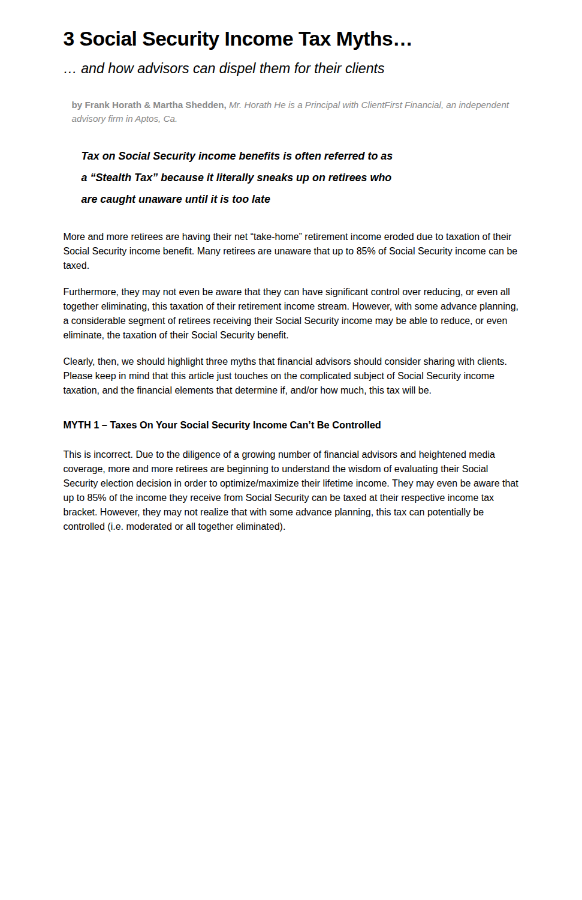3 Social Security Income Tax Myths…
… and how advisors can dispel them for their clients
by Frank Horath & Martha Shedden, Mr. Horath He is a Principal with ClientFirst Financial, an independent advisory firm in Aptos, Ca.
Tax on Social Security income benefits is often referred to as a “Stealth Tax” because it literally sneaks up on retirees who are caught unaware until it is too late
More and more retirees are having their net “take-home” retirement income eroded due to taxation of their Social Security income benefit. Many retirees are unaware that up to 85% of Social Security income can be taxed.
Furthermore, they may not even be aware that they can have significant control over reducing, or even all together eliminating, this taxation of their retirement income stream. However, with some advance planning, a considerable segment of retirees receiving their Social Security income may be able to reduce, or even eliminate, the taxation of their Social Security benefit.
Clearly, then, we should highlight three myths that financial advisors should consider sharing with clients. Please keep in mind that this article just touches on the complicated subject of Social Security income taxation, and the financial elements that determine if, and/or how much, this tax will be.
MYTH 1 – Taxes On Your Social Security Income Can’t Be Controlled
This is incorrect. Due to the diligence of a growing number of financial advisors and heightened media coverage, more and more retirees are beginning to understand the wisdom of evaluating their Social Security election decision in order to optimize/maximize their lifetime income. They may even be aware that up to 85% of the income they receive from Social Security can be taxed at their respective income tax bracket. However, they may not realize that with some advance planning, this tax can potentially be controlled (i.e. moderated or all together eliminated).